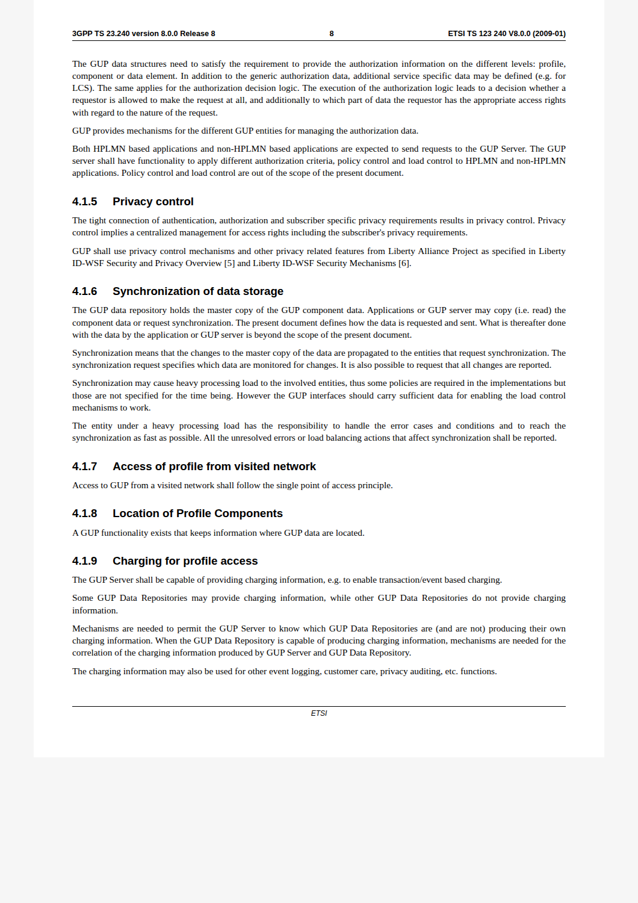3GPP TS 23.240 version 8.0.0 Release 8 8 ETSI TS 123 240 V8.0.0 (2009-01)
The GUP data structures need to satisfy the requirement to provide the authorization information on the different levels: profile, component or data element. In addition to the generic authorization data, additional service specific data may be defined (e.g. for LCS). The same applies for the authorization decision logic. The execution of the authorization logic leads to a decision whether a requestor is allowed to make the request at all, and additionally to which part of data the requestor has the appropriate access rights with regard to the nature of the request.
GUP provides mechanisms for the different GUP entities for managing the authorization data.
Both HPLMN based applications and non-HPLMN based applications are expected to send requests to the GUP Server. The GUP server shall have functionality to apply different authorization criteria, policy control and load control to HPLMN and non-HPLMN applications. Policy control and load control are out of the scope of the present document.
4.1.5 Privacy control
The tight connection of authentication, authorization and subscriber specific privacy requirements results in privacy control. Privacy control implies a centralized management for access rights including the subscriber's privacy requirements.
GUP shall use privacy control mechanisms and other privacy related features from Liberty Alliance Project as specified in Liberty ID-WSF Security and Privacy Overview [5] and Liberty ID-WSF Security Mechanisms [6].
4.1.6 Synchronization of data storage
The GUP data repository holds the master copy of the GUP component data. Applications or GUP server may copy (i.e. read) the component data or request synchronization. The present document defines how the data is requested and sent. What is thereafter done with the data by the application or GUP server is beyond the scope of the present document.
Synchronization means that the changes to the master copy of the data are propagated to the entities that request synchronization. The synchronization request specifies which data are monitored for changes. It is also possible to request that all changes are reported.
Synchronization may cause heavy processing load to the involved entities, thus some policies are required in the implementations but those are not specified for the time being. However the GUP interfaces should carry sufficient data for enabling the load control mechanisms to work.
The entity under a heavy processing load has the responsibility to handle the error cases and conditions and to reach the synchronization as fast as possible. All the unresolved errors or load balancing actions that affect synchronization shall be reported.
4.1.7 Access of profile from visited network
Access to GUP from a visited network shall follow the single point of access principle.
4.1.8 Location of Profile Components
A GUP functionality exists that keeps information where GUP data are located.
4.1.9 Charging for profile access
The GUP Server shall be capable of providing charging information, e.g. to enable transaction/event based charging.
Some GUP Data Repositories may provide charging information, while other GUP Data Repositories do not provide charging information.
Mechanisms are needed to permit the GUP Server to know which GUP Data Repositories are (and are not) producing their own charging information. When the GUP Data Repository is capable of producing charging information, mechanisms are needed for the correlation of the charging information produced by GUP Server and GUP Data Repository.
The charging information may also be used for other event logging, customer care, privacy auditing, etc. functions.
ETSI